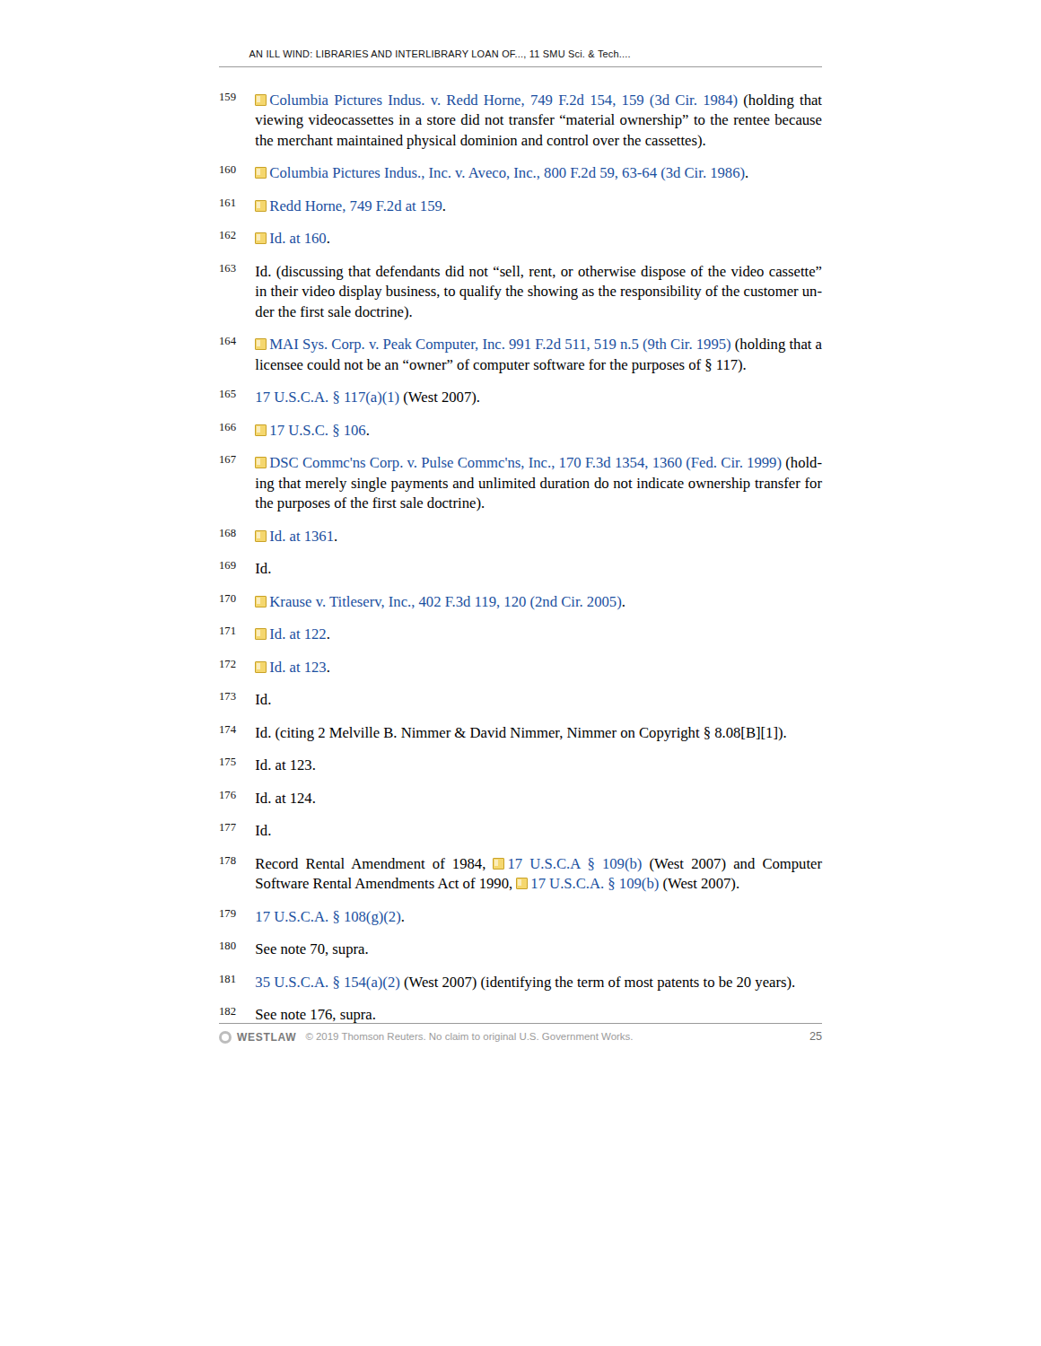AN ILL WIND: LIBRARIES AND INTERLIBRARY LOAN OF..., 11 SMU Sci. & Tech....
159
Columbia Pictures Indus. v. Redd Horne, 749 F.2d 154, 159 (3d Cir. 1984) (holding that viewing videocassettes in a store did not transfer “material ownership” to the rentee because the merchant maintained physical dominion and control over the cassettes).
160
Columbia Pictures Indus., Inc. v. Aveco, Inc., 800 F.2d 59, 63-64 (3d Cir. 1986).
161
Redd Horne, 749 F.2d at 159.
162
Id. at 160.
163
Id. (discussing that defendants did not “sell, rent, or otherwise dispose of the video cassette” in their video display business, to qualify the showing as the responsibility of the customer under the first sale doctrine).
164
MAI Sys. Corp. v. Peak Computer, Inc. 991 F.2d 511, 519 n.5 (9th Cir. 1995) (holding that a licensee could not be an “owner” of computer software for the purposes of § 117).
165
17 U.S.C.A. § 117(a)(1) (West 2007).
166
17 U.S.C. § 106.
167
DSC Commc'ns Corp. v. Pulse Commc'ns, Inc., 170 F.3d 1354, 1360 (Fed. Cir. 1999) (holding that merely single payments and unlimited duration do not indicate ownership transfer for the purposes of the first sale doctrine).
168
Id. at 1361.
169
Id.
170
Krause v. Titleserv, Inc., 402 F.3d 119, 120 (2nd Cir. 2005).
171
Id. at 122.
172
Id. at 123.
173
Id.
174
Id. (citing 2 Melville B. Nimmer & David Nimmer, Nimmer on Copyright § 8.08[B][1]).
175
Id. at 123.
176
Id. at 124.
177
Id.
178
Record Rental Amendment of 1984, 17 U.S.C.A § 109(b) (West 2007) and Computer Software Rental Amendments Act of 1990, 17 U.S.C.A. § 109(b) (West 2007).
179
17 U.S.C.A. § 108(g)(2).
180
See note 70, supra.
181
35 U.S.C.A. § 154(a)(2) (West 2007) (identifying the term of most patents to be 20 years).
182
See note 176, supra.
WESTLAW © 2019 Thomson Reuters. No claim to original U.S. Government Works. 25